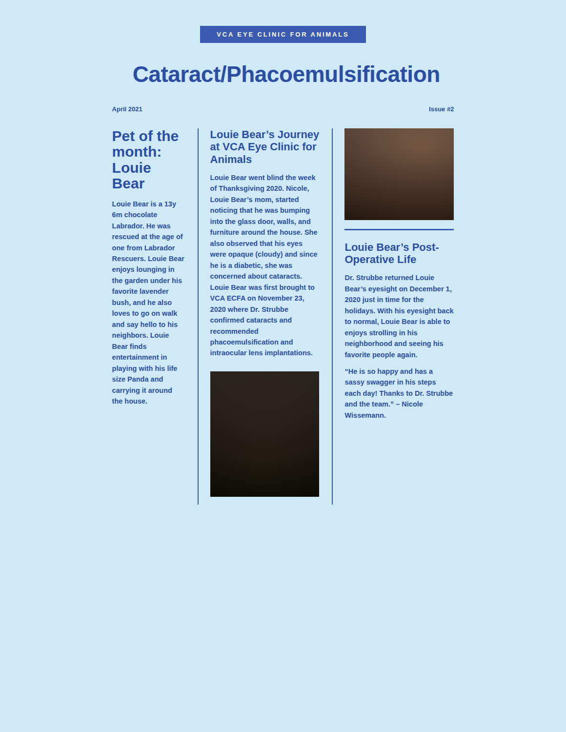VCA Eye Clinic for Animals
Cataract/Phacoemulsification
April 2021 Issue #2
Pet of the month: Louie Bear
Louie Bear is a 13y 6m chocolate Labrador. He was rescued at the age of one from Labrador Rescuers. Louie Bear enjoys lounging in the garden under his favorite lavender bush, and he also loves to go on walk and say hello to his neighbors. Louie Bear finds entertainment in playing with his life size Panda and carrying it around the house.
Louie Bear’s Journey at VCA Eye Clinic for Animals
Louie Bear went blind the week of Thanksgiving 2020. Nicole, Louie Bear’s mom, started noticing that he was bumping into the glass door, walls, and furniture around the house. She also observed that his eyes were opaque (cloudy) and since he is a diabetic, she was concerned about cataracts. Louie Bear was first brought to VCA ECFA on November 23, 2020 where Dr. Strubbe confirmed cataracts and recommended phacoemulsification and intraocular lens implantations.
Louie Bear’s Post-Operative Life
Dr. Strubbe returned Louie Bear’s eyesight on December 1, 2020 just in time for the holidays. With his eyesight back to normal, Louie Bear is able to enjoys strolling in his neighborhood and seeing his favorite people again.
“He is so happy and has a sassy swagger in his steps each day! Thanks to Dr. Strubbe and the team.” – Nicole Wissemann.